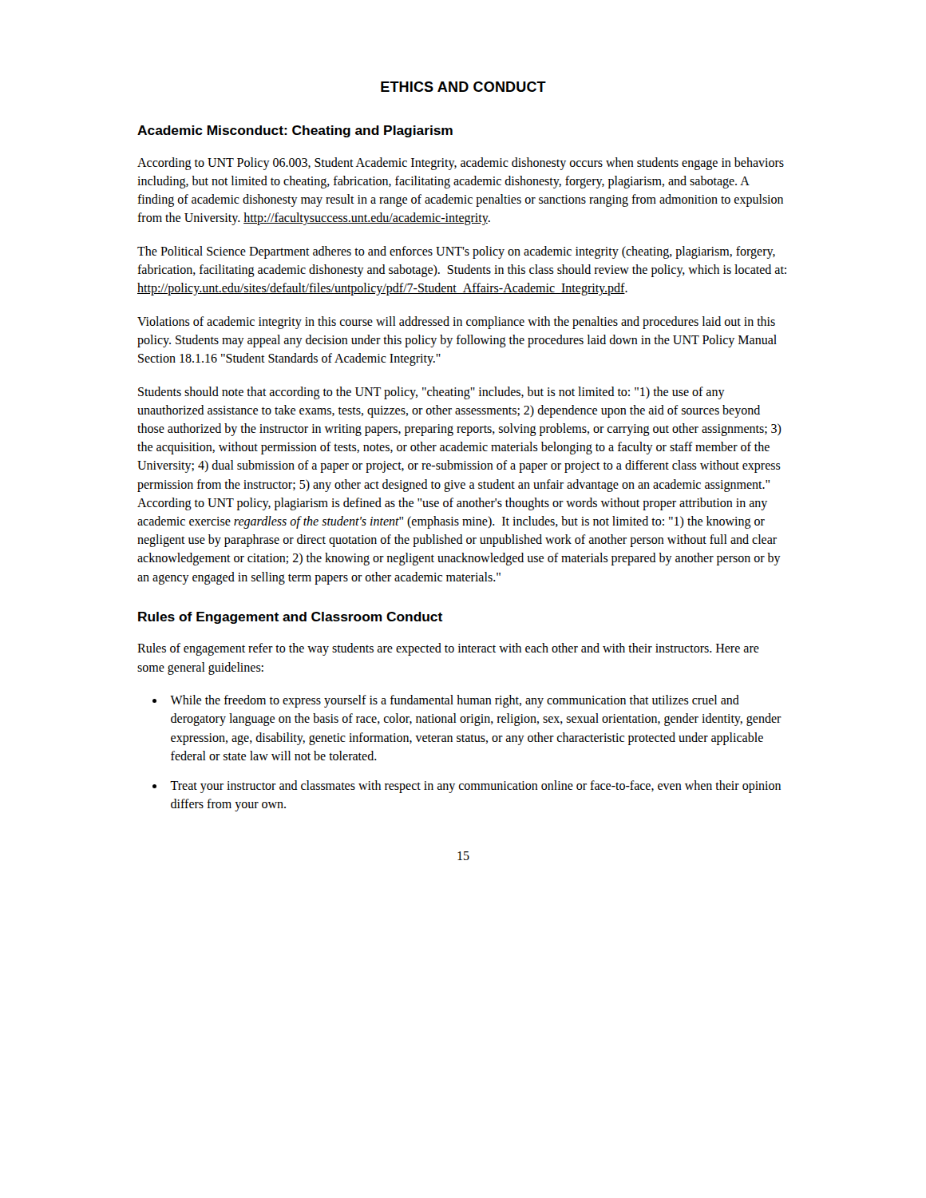ETHICS AND CONDUCT
Academic Misconduct: Cheating and Plagiarism
According to UNT Policy 06.003, Student Academic Integrity, academic dishonesty occurs when students engage in behaviors including, but not limited to cheating, fabrication, facilitating academic dishonesty, forgery, plagiarism, and sabotage. A finding of academic dishonesty may result in a range of academic penalties or sanctions ranging from admonition to expulsion from the University. http://facultysuccess.unt.edu/academic-integrity.
The Political Science Department adheres to and enforces UNT's policy on academic integrity (cheating, plagiarism, forgery, fabrication, facilitating academic dishonesty and sabotage). Students in this class should review the policy, which is located at: http://policy.unt.edu/sites/default/files/untpolicy/pdf/7-Student_Affairs-Academic_Integrity.pdf.
Violations of academic integrity in this course will addressed in compliance with the penalties and procedures laid out in this policy. Students may appeal any decision under this policy by following the procedures laid down in the UNT Policy Manual Section 18.1.16 "Student Standards of Academic Integrity."
Students should note that according to the UNT policy, "cheating" includes, but is not limited to: "1) the use of any unauthorized assistance to take exams, tests, quizzes, or other assessments; 2) dependence upon the aid of sources beyond those authorized by the instructor in writing papers, preparing reports, solving problems, or carrying out other assignments; 3) the acquisition, without permission of tests, notes, or other academic materials belonging to a faculty or staff member of the University; 4) dual submission of a paper or project, or re-submission of a paper or project to a different class without express permission from the instructor; 5) any other act designed to give a student an unfair advantage on an academic assignment." According to UNT policy, plagiarism is defined as the "use of another's thoughts or words without proper attribution in any academic exercise regardless of the student's intent" (emphasis mine). It includes, but is not limited to: "1) the knowing or negligent use by paraphrase or direct quotation of the published or unpublished work of another person without full and clear acknowledgement or citation; 2) the knowing or negligent unacknowledged use of materials prepared by another person or by an agency engaged in selling term papers or other academic materials."
Rules of Engagement and Classroom Conduct
Rules of engagement refer to the way students are expected to interact with each other and with their instructors. Here are some general guidelines:
While the freedom to express yourself is a fundamental human right, any communication that utilizes cruel and derogatory language on the basis of race, color, national origin, religion, sex, sexual orientation, gender identity, gender expression, age, disability, genetic information, veteran status, or any other characteristic protected under applicable federal or state law will not be tolerated.
Treat your instructor and classmates with respect in any communication online or face-to-face, even when their opinion differs from your own.
15